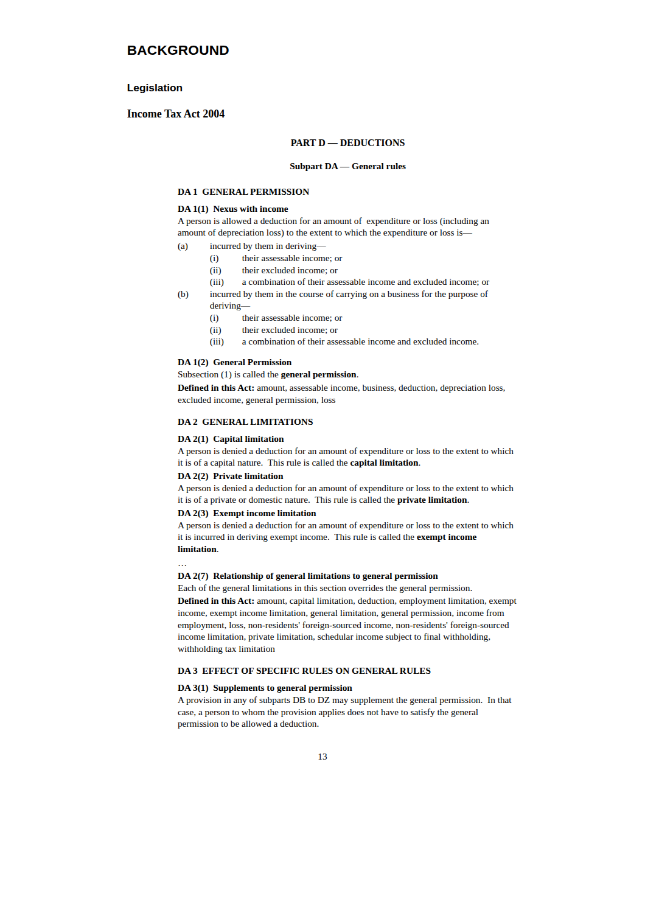BACKGROUND
Legislation
Income Tax Act 2004
PART D — DEDUCTIONS
Subpart DA — General rules
DA 1 GENERAL PERMISSION
DA 1(1) Nexus with income
A person is allowed a deduction for an amount of expenditure or loss (including an amount of depreciation loss) to the extent to which the expenditure or loss is—
(a)
incurred by them in deriving—
(i)
their assessable income; or
(ii)
their excluded income; or
(iii)
a combination of their assessable income and excluded income; or
(b)
incurred by them in the course of carrying on a business for the purpose of deriving—
(i)
their assessable income; or
(ii)
their excluded income; or
(iii)
a combination of their assessable income and excluded income.
DA 1(2) General Permission
Subsection (1) is called the general permission.
Defined in this Act: amount, assessable income, business, deduction, depreciation loss, excluded income, general permission, loss
DA 2 GENERAL LIMITATIONS
DA 2(1) Capital limitation
A person is denied a deduction for an amount of expenditure or loss to the extent to which it is of a capital nature. This rule is called the capital limitation.
DA 2(2) Private limitation
A person is denied a deduction for an amount of expenditure or loss to the extent to which it is of a private or domestic nature. This rule is called the private limitation.
DA 2(3) Exempt income limitation
A person is denied a deduction for an amount of expenditure or loss to the extent to which it is incurred in deriving exempt income. This rule is called the exempt income limitation.
…
DA 2(7) Relationship of general limitations to general permission
Each of the general limitations in this section overrides the general permission.
Defined in this Act: amount, capital limitation, deduction, employment limitation, exempt income, exempt income limitation, general limitation, general permission, income from employment, loss, non-residents' foreign-sourced income, non-residents' foreign-sourced income limitation, private limitation, schedular income subject to final withholding, withholding tax limitation
DA 3 EFFECT OF SPECIFIC RULES ON GENERAL RULES
DA 3(1) Supplements to general permission
A provision in any of subparts DB to DZ may supplement the general permission. In that case, a person to whom the provision applies does not have to satisfy the general permission to be allowed a deduction.
13